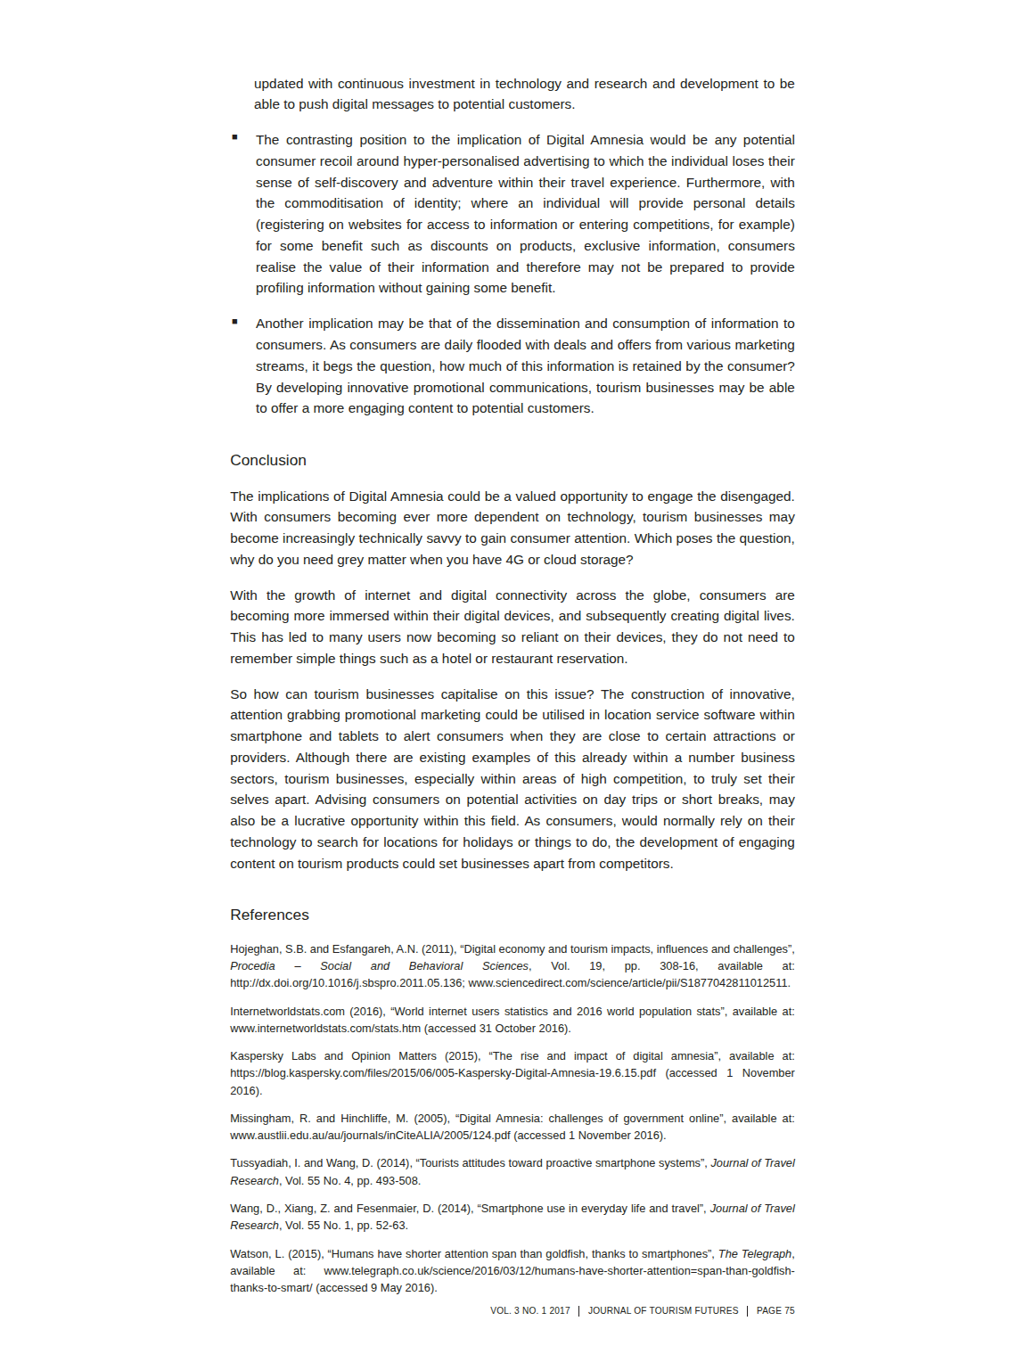updated with continuous investment in technology and research and development to be able to push digital messages to potential customers.
The contrasting position to the implication of Digital Amnesia would be any potential consumer recoil around hyper-personalised advertising to which the individual loses their sense of self-discovery and adventure within their travel experience. Furthermore, with the commoditisation of identity; where an individual will provide personal details (registering on websites for access to information or entering competitions, for example) for some benefit such as discounts on products, exclusive information, consumers realise the value of their information and therefore may not be prepared to provide profiling information without gaining some benefit.
Another implication may be that of the dissemination and consumption of information to consumers. As consumers are daily flooded with deals and offers from various marketing streams, it begs the question, how much of this information is retained by the consumer? By developing innovative promotional communications, tourism businesses may be able to offer a more engaging content to potential customers.
Conclusion
The implications of Digital Amnesia could be a valued opportunity to engage the disengaged. With consumers becoming ever more dependent on technology, tourism businesses may become increasingly technically savvy to gain consumer attention. Which poses the question, why do you need grey matter when you have 4G or cloud storage?
With the growth of internet and digital connectivity across the globe, consumers are becoming more immersed within their digital devices, and subsequently creating digital lives. This has led to many users now becoming so reliant on their devices, they do not need to remember simple things such as a hotel or restaurant reservation.
So how can tourism businesses capitalise on this issue? The construction of innovative, attention grabbing promotional marketing could be utilised in location service software within smartphone and tablets to alert consumers when they are close to certain attractions or providers. Although there are existing examples of this already within a number business sectors, tourism businesses, especially within areas of high competition, to truly set their selves apart. Advising consumers on potential activities on day trips or short breaks, may also be a lucrative opportunity within this field. As consumers, would normally rely on their technology to search for locations for holidays or things to do, the development of engaging content on tourism products could set businesses apart from competitors.
References
Hojeghan, S.B. and Esfangareh, A.N. (2011), “Digital economy and tourism impacts, influences and challenges”, Procedia – Social and Behavioral Sciences, Vol. 19, pp. 308-16, available at: http://dx.doi.org/10.1016/j.sbspro.2011.05.136; www.sciencedirect.com/science/article/pii/S1877042811012511.
Internetworldstats.com (2016), “World internet users statistics and 2016 world population stats”, available at: www.internetworldstats.com/stats.htm (accessed 31 October 2016).
Kaspersky Labs and Opinion Matters (2015), “The rise and impact of digital amnesia”, available at: https://blog.kaspersky.com/files/2015/06/005-Kaspersky-Digital-Amnesia-19.6.15.pdf (accessed 1 November 2016).
Missingham, R. and Hinchliffe, M. (2005), “Digital Amnesia: challenges of government online”, available at: www.austlii.edu.au/au/journals/inCiteALIA/2005/124.pdf (accessed 1 November 2016).
Tussyadiah, I. and Wang, D. (2014), “Tourists attitudes toward proactive smartphone systems”, Journal of Travel Research, Vol. 55 No. 4, pp. 493-508.
Wang, D., Xiang, Z. and Fesenmaier, D. (2014), “Smartphone use in everyday life and travel”, Journal of Travel Research, Vol. 55 No. 1, pp. 52-63.
Watson, L. (2015), “Humans have shorter attention span than goldfish, thanks to smartphones”, The Telegraph, available at: www.telegraph.co.uk/science/2016/03/12/humans-have-shorter-attention=span-than-goldfish-thanks-to-smart/ (accessed 9 May 2016).
VOL. 3 NO. 1 2017 JOURNAL OF TOURISM FUTURES PAGE 75